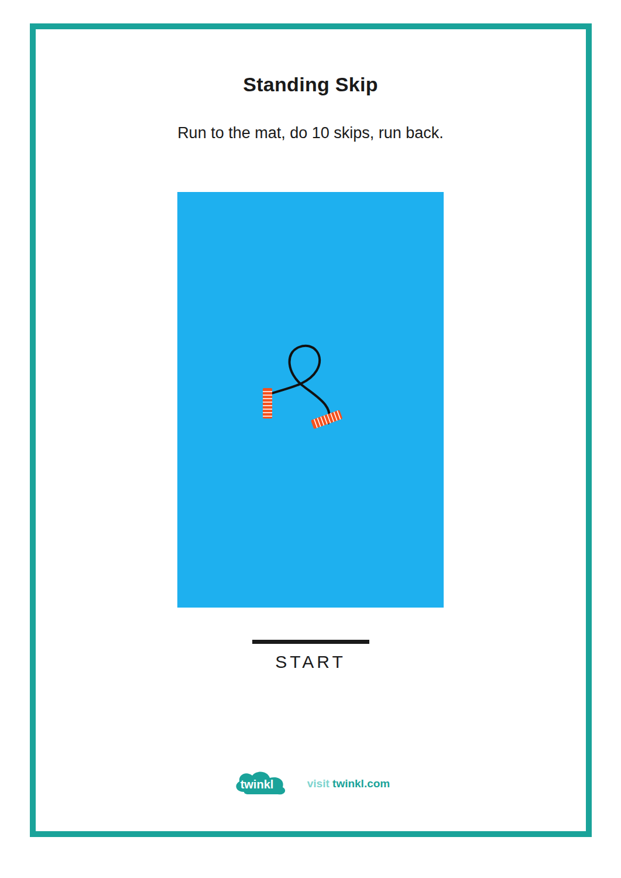Standing Skip
Run to the mat, do 10 skips, run back.
START
twinkl
visit twinkl.com